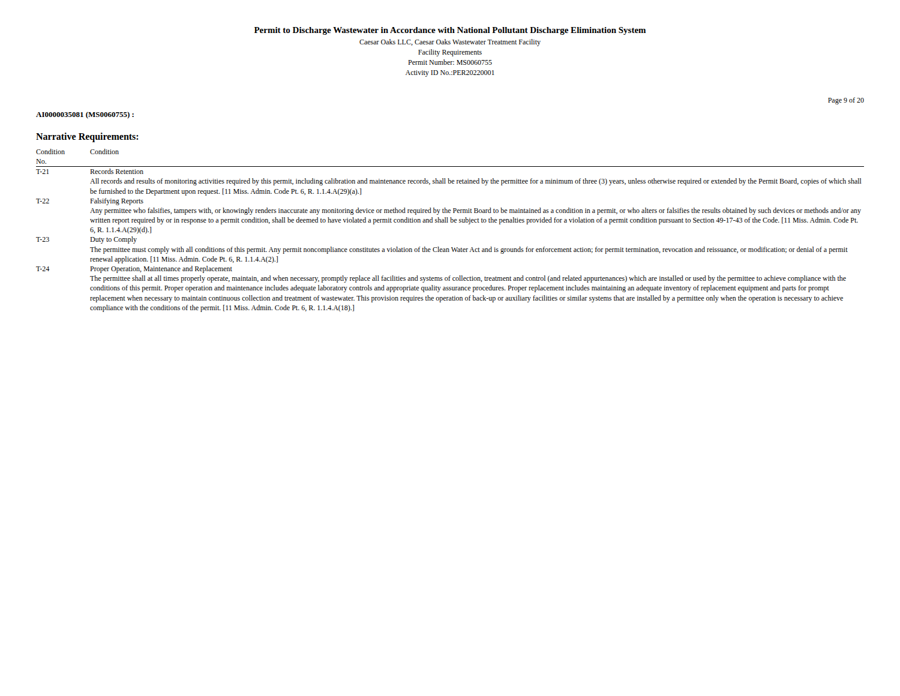Permit to Discharge Wastewater in Accordance with National Pollutant Discharge Elimination System
Caesar Oaks LLC, Caesar Oaks Wastewater Treatment Facility
Facility Requirements
Permit Number: MS0060755
Activity ID No.:PER20220001
Page 9 of 20
AI0000035081 (MS0060755) :
Narrative Requirements:
| Condition No. | Condition |
| --- | --- |
| T-21 | Records Retention |
| | All records and results of monitoring activities required by this permit, including calibration and maintenance records, shall be retained by the permittee for a minimum of three (3) years, unless otherwise required or extended by the Permit Board, copies of which shall be furnished to the Department upon request. [11 Miss. Admin. Code Pt. 6, R. 1.1.4.A(29)(a).] |
| T-22 | Falsifying Reports |
| | Any permittee who falsifies, tampers with, or knowingly renders inaccurate any monitoring device or method required by the Permit Board to be maintained as a condition in a permit, or who alters or falsifies the results obtained by such devices or methods and/or any written report required by or in response to a permit condition, shall be deemed to have violated a permit condition and shall be subject to the penalties provided for a violation of a permit condition pursuant to Section 49-17-43 of the Code. [11 Miss. Admin. Code Pt. 6, R. 1.1.4.A(29)(d).] |
| T-23 | Duty to Comply |
| | The permittee must comply with all conditions of this permit. Any permit noncompliance constitutes a violation of the Clean Water Act and is grounds for enforcement action; for permit termination, revocation and reissuance, or modification; or denial of a permit renewal application. [11 Miss. Admin. Code Pt. 6, R. 1.1.4.A(2).] |
| T-24 | Proper Operation, Maintenance and Replacement |
| | The permittee shall at all times properly operate, maintain, and when necessary, promptly replace all facilities and systems of collection, treatment and control (and related appurtenances) which are installed or used by the permittee to achieve compliance with the conditions of this permit. Proper operation and maintenance includes adequate laboratory controls and appropriate quality assurance procedures. Proper replacement includes maintaining an adequate inventory of replacement equipment and parts for prompt replacement when necessary to maintain continuous collection and treatment of wastewater. This provision requires the operation of back-up or auxiliary facilities or similar systems that are installed by a permittee only when the operation is necessary to achieve compliance with the conditions of the permit. [11 Miss. Admin. Code Pt. 6, R. 1.1.4.A(18).] |